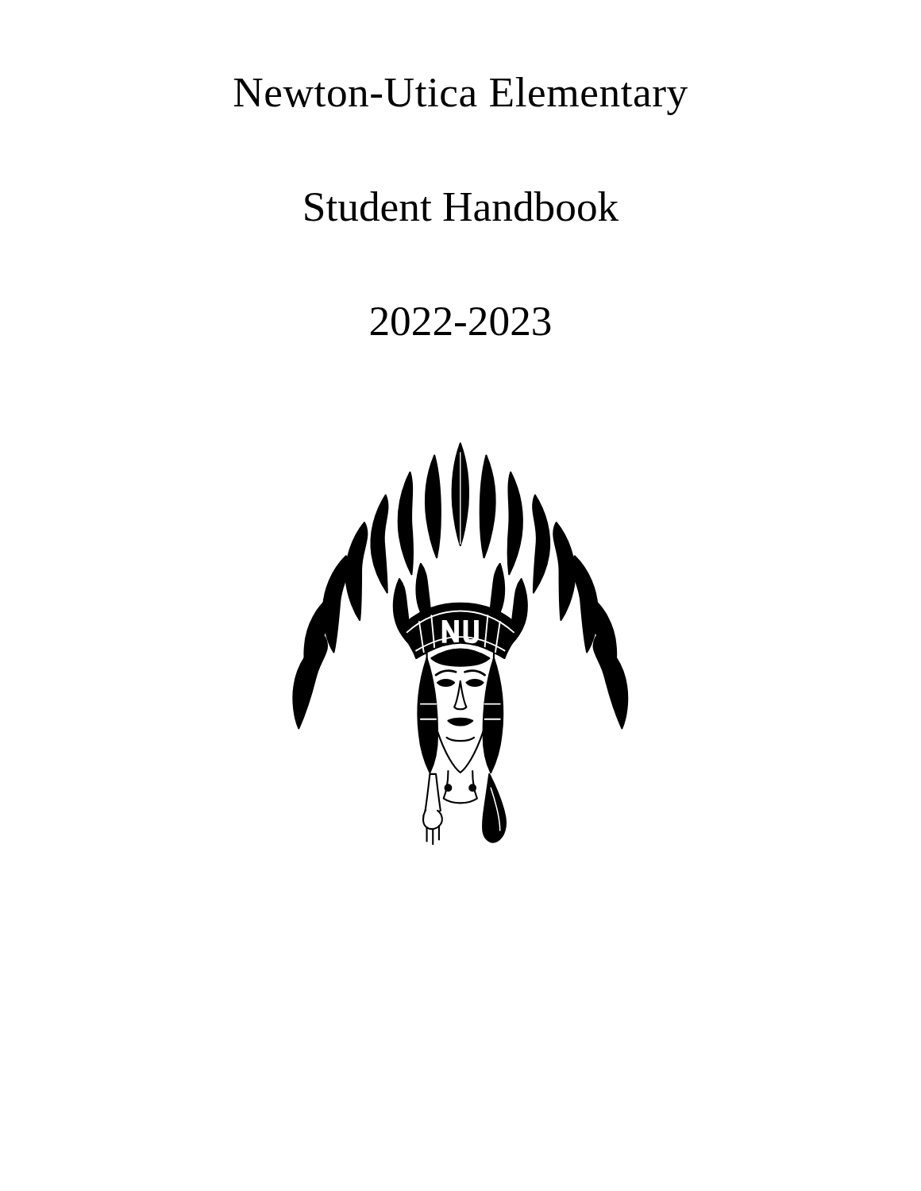Newton-Utica Elementary
Student Handbook
2022-2023